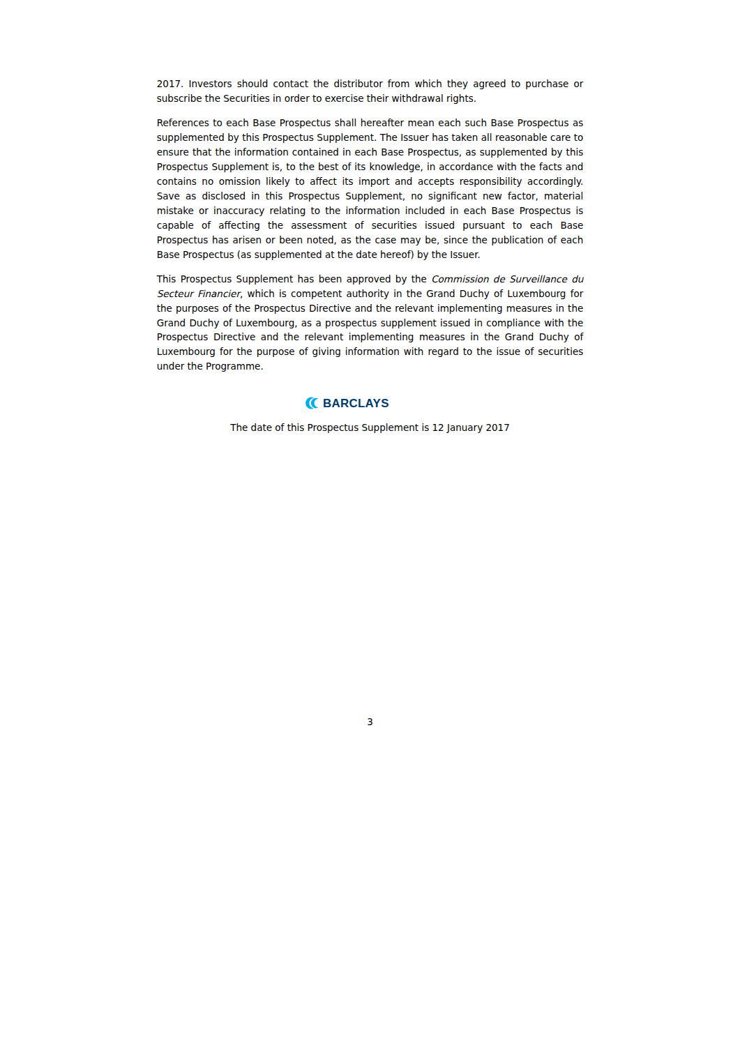2017. Investors should contact the distributor from which they agreed to purchase or subscribe the Securities in order to exercise their withdrawal rights.
References to each Base Prospectus shall hereafter mean each such Base Prospectus as supplemented by this Prospectus Supplement. The Issuer has taken all reasonable care to ensure that the information contained in each Base Prospectus, as supplemented by this Prospectus Supplement is, to the best of its knowledge, in accordance with the facts and contains no omission likely to affect its import and accepts responsibility accordingly. Save as disclosed in this Prospectus Supplement, no significant new factor, material mistake or inaccuracy relating to the information included in each Base Prospectus is capable of affecting the assessment of securities issued pursuant to each Base Prospectus has arisen or been noted, as the case may be, since the publication of each Base Prospectus (as supplemented at the date hereof) by the Issuer.
This Prospectus Supplement has been approved by the Commission de Surveillance du Secteur Financier, which is competent authority in the Grand Duchy of Luxembourg for the purposes of the Prospectus Directive and the relevant implementing measures in the Grand Duchy of Luxembourg, as a prospectus supplement issued in compliance with the Prospectus Directive and the relevant implementing measures in the Grand Duchy of Luxembourg for the purpose of giving information with regard to the issue of securities under the Programme.
The date of this Prospectus Supplement is 12 January 2017
3